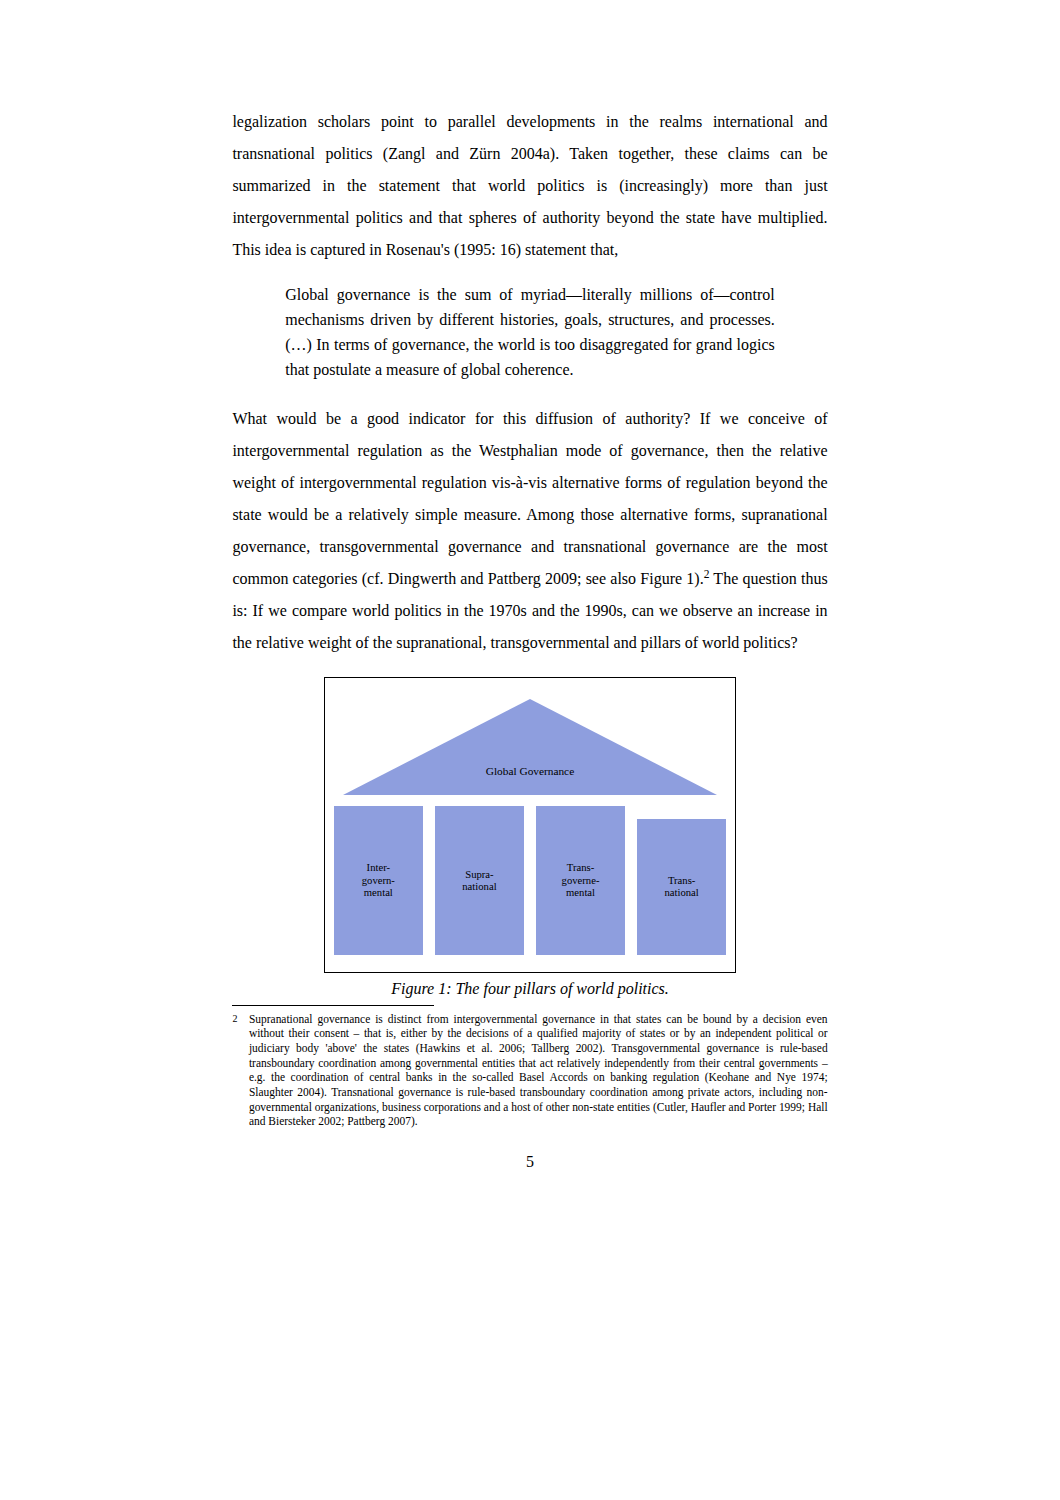legalization scholars point to parallel developments in the realms international and transnational politics (Zangl and Zürn 2004a). Taken together, these claims can be summarized in the statement that world politics is (increasingly) more than just intergovernmental politics and that spheres of authority beyond the state have multiplied. This idea is captured in Rosenau's (1995: 16) statement that,
Global governance is the sum of myriad—literally millions of—control mechanisms driven by different histories, goals, structures, and processes. (…) In terms of governance, the world is too disaggregated for grand logics that postulate a measure of global coherence.
What would be a good indicator for this diffusion of authority? If we conceive of intergovernmental regulation as the Westphalian mode of governance, then the relative weight of intergovernmental regulation vis-à-vis alternative forms of regulation beyond the state would be a relatively simple measure. Among those alternative forms, supranational governance, transgovernmental governance and transnational governance are the most common categories (cf. Dingwerth and Pattberg 2009; see also Figure 1).2 The question thus is: If we compare world politics in the 1970s and the 1990s, can we observe an increase in the relative weight of the supranational, transgovernmental and pillars of world politics?
Global Governance
Inter-
govern-
mental
Supra-
national
Trans-
governe-
mental
Trans-
national
Figure 1: The four pillars of world politics.
2
Supranational governance is distinct from intergovernmental governance in that states can be bound by a decision even without their consent – that is, either by the decisions of a qualified majority of states or by an independent political or judiciary body 'above' the states (Hawkins et al. 2006; Tallberg 2002). Transgovernmental governance is rule-based transboundary coordination among governmental entities that act relatively independently from their central governments – e.g. the coordination of central banks in the so-called Basel Accords on banking regulation (Keohane and Nye 1974; Slaughter 2004). Transnational governance is rule-based transboundary coordination among private actors, including non-governmental organizations, business corporations and a host of other non-state entities (Cutler, Haufler and Porter 1999; Hall and Biersteker 2002; Pattberg 2007).
5